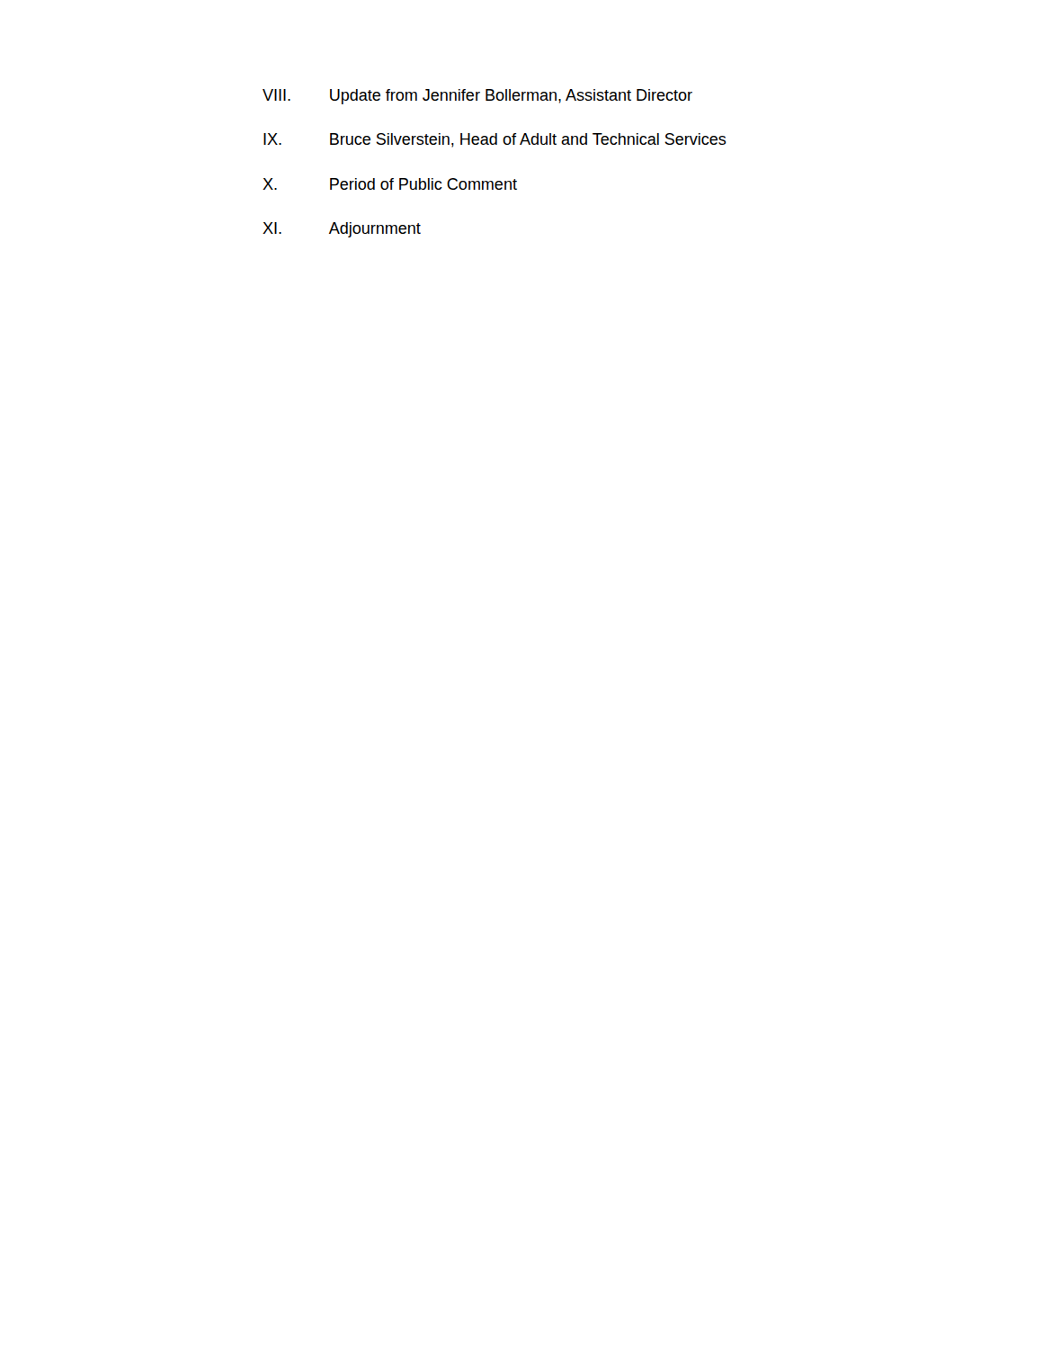VIII. Update from Jennifer Bollerman, Assistant Director
IX. Bruce Silverstein, Head of Adult and Technical Services
X. Period of Public Comment
XI. Adjournment